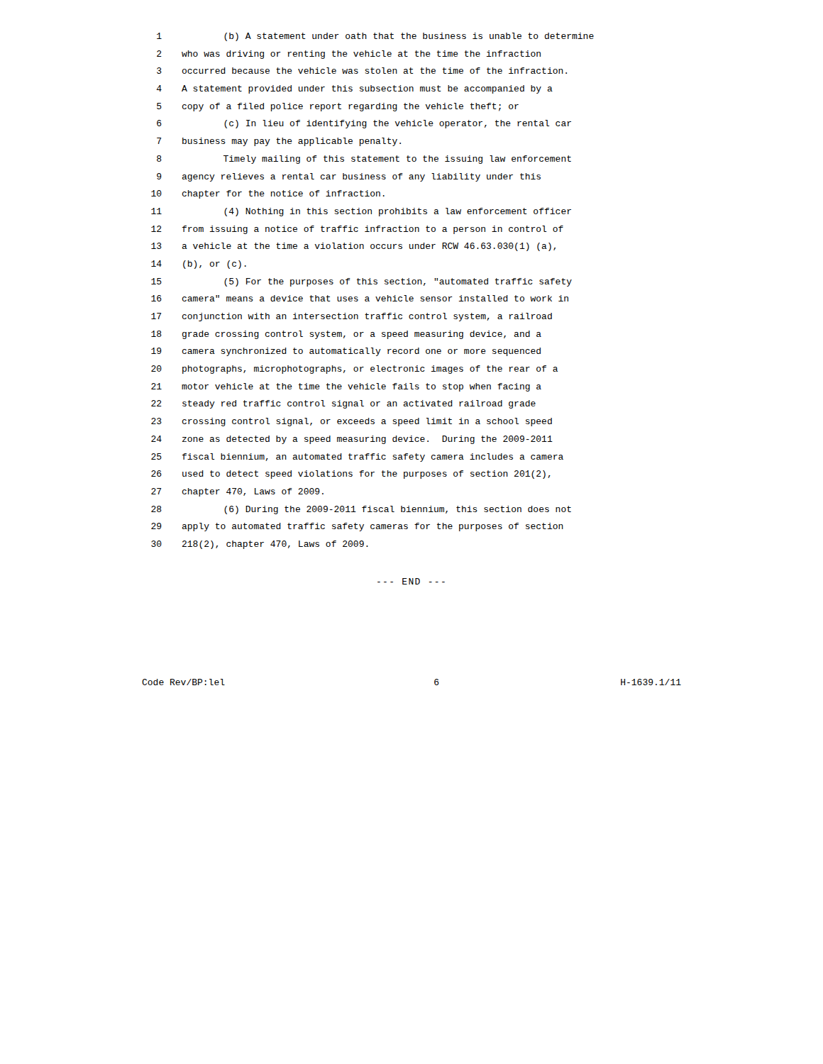(b) A statement under oath that the business is unable to determine
who was driving or renting the vehicle at the time the infraction
occurred because the vehicle was stolen at the time of the infraction.
A statement provided under this subsection must be accompanied by a
copy of a filed police report regarding the vehicle theft; or
(c) In lieu of identifying the vehicle operator, the rental car
business may pay the applicable penalty.
Timely mailing of this statement to the issuing law enforcement
agency relieves a rental car business of any liability under this
chapter for the notice of infraction.
(4) Nothing in this section prohibits a law enforcement officer
from issuing a notice of traffic infraction to a person in control of
a vehicle at the time a violation occurs under RCW 46.63.030(1) (a),
(b), or (c).
(5) For the purposes of this section, "automated traffic safety
camera" means a device that uses a vehicle sensor installed to work in
conjunction with an intersection traffic control system, a railroad
grade crossing control system, or a speed measuring device, and a
camera synchronized to automatically record one or more sequenced
photographs, microphotographs, or electronic images of the rear of a
motor vehicle at the time the vehicle fails to stop when facing a
steady red traffic control signal or an activated railroad grade
crossing control signal, or exceeds a speed limit in a school speed
zone as detected by a speed measuring device. During the 2009-2011
fiscal biennium, an automated traffic safety camera includes a camera
used to detect speed violations for the purposes of section 201(2),
chapter 470, Laws of 2009.
(6) During the 2009-2011 fiscal biennium, this section does not
apply to automated traffic safety cameras for the purposes of section
218(2), chapter 470, Laws of 2009.
--- END ---
Code Rev/BP:lel
6
H-1639.1/11